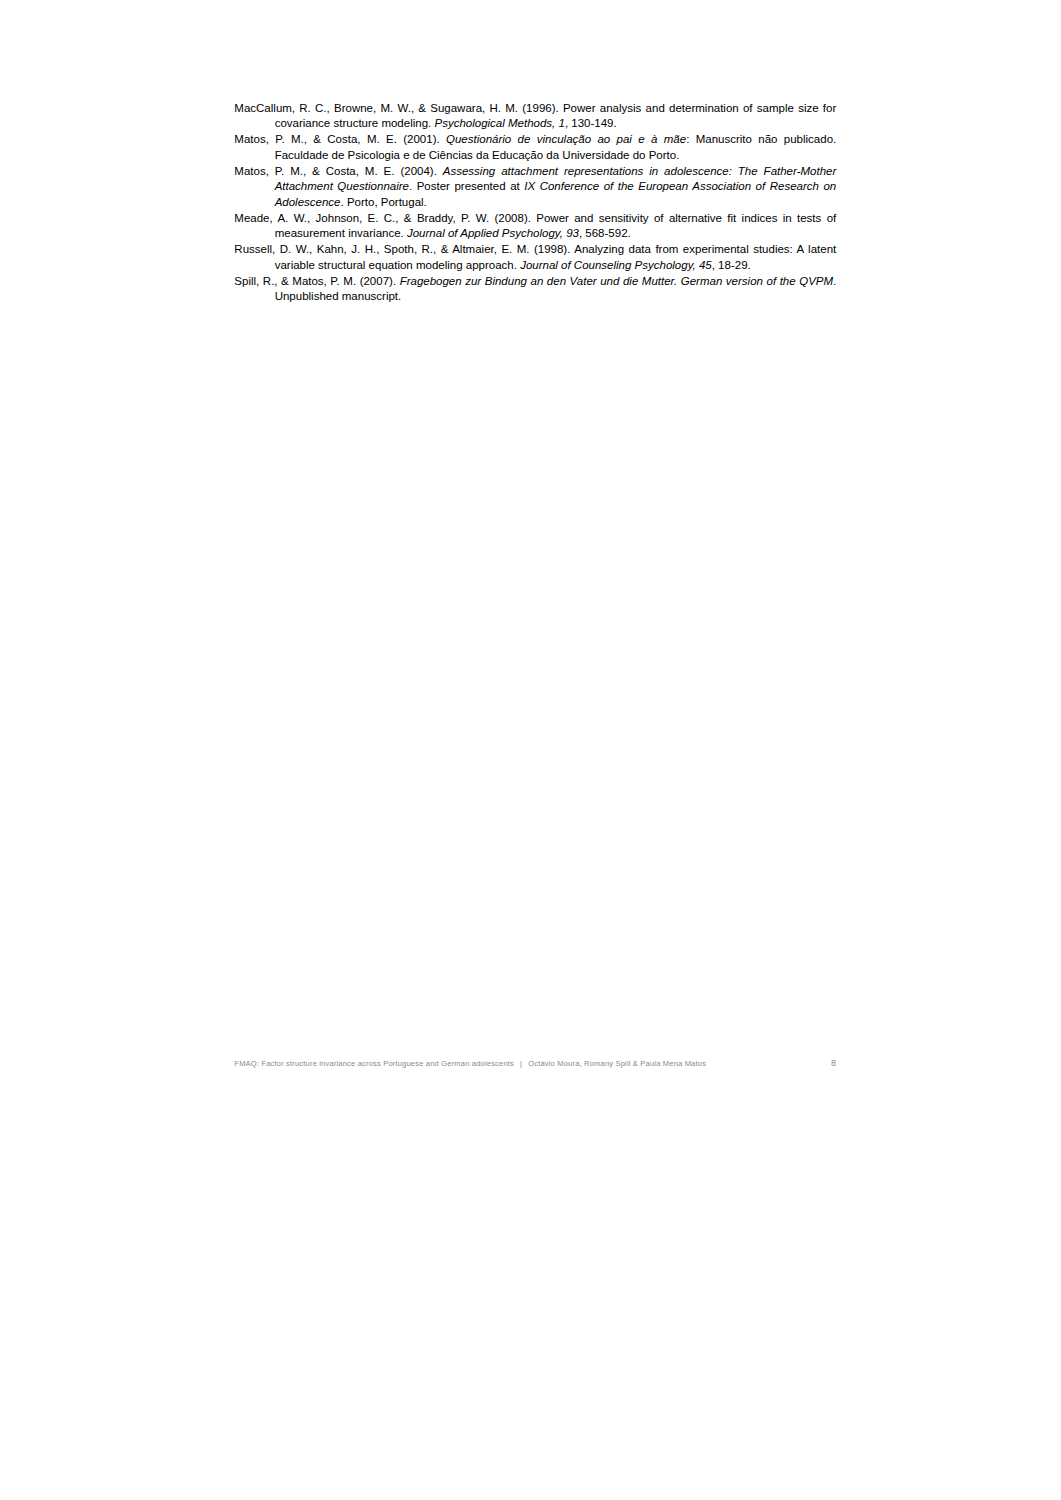MacCallum, R. C., Browne, M. W., & Sugawara, H. M. (1996). Power analysis and determination of sample size for covariance structure modeling. Psychological Methods, 1, 130-149.
Matos, P. M., & Costa, M. E. (2001). Questionário de vinculação ao pai e à mãe: Manuscrito não publicado. Faculdade de Psicologia e de Ciências da Educação da Universidade do Porto.
Matos, P. M., & Costa, M. E. (2004). Assessing attachment representations in adolescence: The Father-Mother Attachment Questionnaire. Poster presented at IX Conference of the European Association of Research on Adolescence. Porto, Portugal.
Meade, A. W., Johnson, E. C., & Braddy, P. W. (2008). Power and sensitivity of alternative fit indices in tests of measurement invariance. Journal of Applied Psychology, 93, 568-592.
Russell, D. W., Kahn, J. H., Spoth, R., & Altmaier, E. M. (1998). Analyzing data from experimental studies: A latent variable structural equation modeling approach. Journal of Counseling Psychology, 45, 18-29.
Spill, R., & Matos, P. M. (2007). Fragebogen zur Bindung an den Vater und die Mutter. German version of the QVPM. Unpublished manuscript.
FMAQ: Factor structure invariance across Portuguese and German adolescents|Octávio Moura, Romany Spill & Paula Mena Matos
8